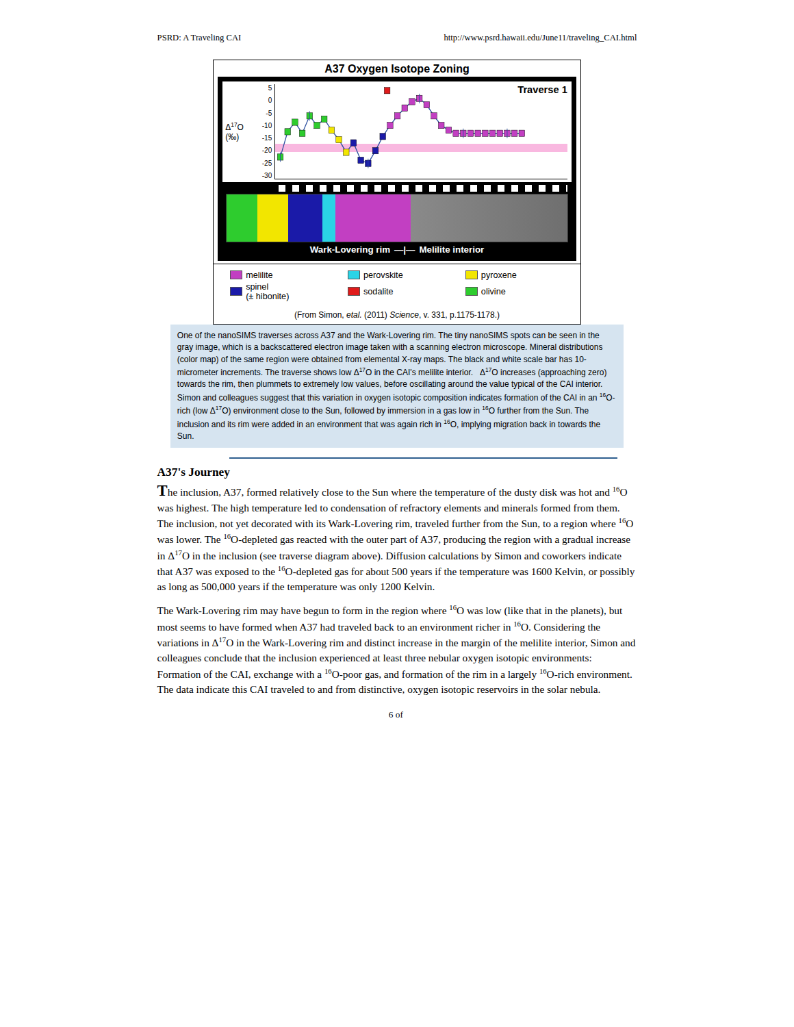PSRD: A Traveling CAI
http://www.psrd.hawaii.edu/June11/traveling_CAI.html
A37 Oxygen Isotope Zoning
Traverse 1
Δ17O
(‰)
5
0
-5
-10
-15
-20
-25
-30
Wark-Lovering rim —|— Melilite interior
melilite
perovskite
pyroxene
spinel
(± hibonite)
sodalite
olivine
(From Simon, etal. (2011) Science, v. 331, p.1175-1178.)
One of the nanoSIMS traverses across A37 and the Wark-Lovering rim. The tiny nanoSIMS spots can be seen in the gray image, which is a backscattered electron image taken with a scanning electron microscope. Mineral distributions (color map) of the same region were obtained from elemental X-ray maps. The black and white scale bar has 10-micrometer increments. The traverse shows low Δ17O in the CAI's melilite interior. Δ17O increases (approaching zero) towards the rim, then plummets to extremely low values, before oscillating around the value typical of the CAI interior. Simon and colleagues suggest that this variation in oxygen isotopic composition indicates formation of the CAI in an 16O-rich (low Δ17O) environment close to the Sun, followed by immersion in a gas low in 16O further from the Sun. The inclusion and its rim were added in an environment that was again rich in 16O, implying migration back in towards the Sun.
A37's Journey
The inclusion, A37, formed relatively close to the Sun where the temperature of the dusty disk was hot and 16O was highest. The high temperature led to condensation of refractory elements and minerals formed from them. The inclusion, not yet decorated with its Wark-Lovering rim, traveled further from the Sun, to a region where 16O was lower. The 16O-depleted gas reacted with the outer part of A37, producing the region with a gradual increase in Δ17O in the inclusion (see traverse diagram above). Diffusion calculations by Simon and coworkers indicate that A37 was exposed to the 16O-depleted gas for about 500 years if the temperature was 1600 Kelvin, or possibly as long as 500,000 years if the temperature was only 1200 Kelvin.
The Wark-Lovering rim may have begun to form in the region where 16O was low (like that in the planets), but most seems to have formed when A37 had traveled back to an environment richer in 16O. Considering the variations in Δ17O in the Wark-Lovering rim and distinct increase in the margin of the melilite interior, Simon and colleagues conclude that the inclusion experienced at least three nebular oxygen isotopic environments: Formation of the CAI, exchange with a 16O-poor gas, and formation of the rim in a largely 16O-rich environment. The data indicate this CAI traveled to and from distinctive, oxygen isotopic reservoirs in the solar nebula.
6 of ​